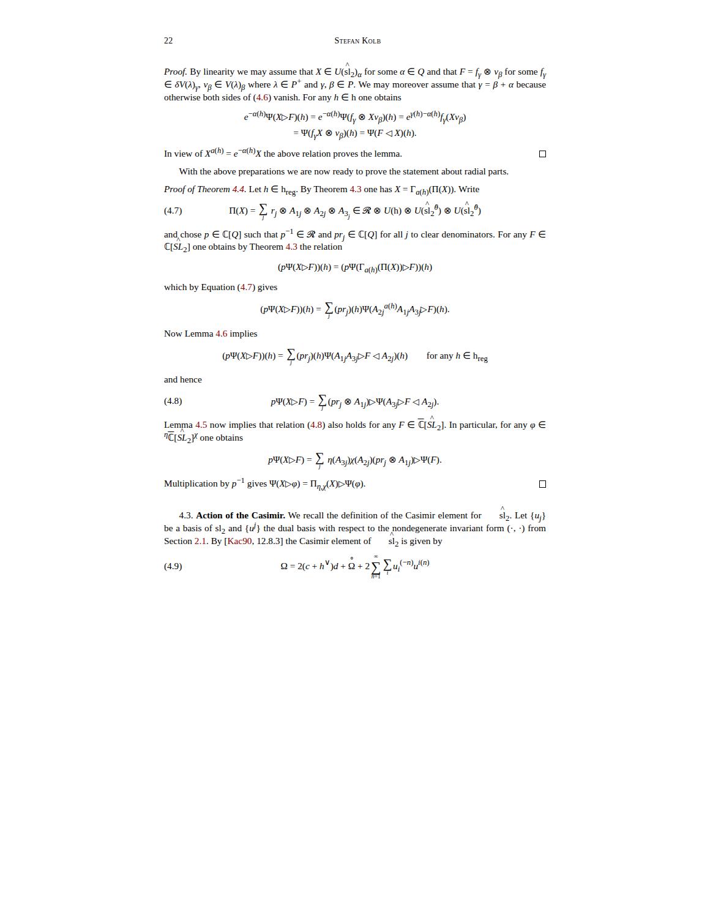22 Stefan Kolb
Proof. By linearity we may assume that X ∈ U(^sl2)α for some α ∈ Q and that F = fγ ⊗ vβ for some fγ ∈ δV(λ)γ, vβ ∈ V(λ)β where λ ∈ P+ and γ, β ∈ P. We may moreover assume that γ = β + α because otherwise both sides of (4.6) vanish. For any h ∈ h one obtains
e−α(h)Ψ(X▷F)(h) = e−α(h)Ψ(fγ ⊗ Xvβ)(h) = eγ(h)−α(h)fγ(Xvβ)
= Ψ(fγX ⊗ vβ)(h) = Ψ(F ◁ X)(h).
In view of Xa(h) = e−α(h)X the above relation proves the lemma.
With the above preparations we are now ready to prove the statement about radial parts.
Proof of Theorem 4.4. Let h ∈ hreg. By Theorem 4.3 one has X = Γa(h)(Π(X)). Write
(4.7)
Π(X) = ∑j rj ⊗ A1j ⊗ A2j ⊗ A3j ∈ 𝓡 ⊗ U(h) ⊗ U(^sl2^θ) ⊗ U(^sl2^θ)
and chose p ∈ ℂ[Q] such that p−1 ∈ 𝓡 and prj ∈ ℂ[Q] for all j to clear denominators. For any F ∈ ℂ[^SL2] one obtains by Theorem 4.3 the relation
(p Ψ(X▷F))(h) = (p Ψ(Γa(h)(Π(X))▷F))(h)
which by Equation (4.7) gives
(p Ψ(X▷F))(h) = ∑j(prj)(h)Ψ(A2ja(h)A1jA3j▷F)(h).
Now Lemma 4.6 implies
(p Ψ(X▷F))(h) = ∑j(prj)(h)Ψ(A1jA3j▷F ◁ A2j)(h) for any h ∈ hreg
and hence
(4.8)
p Ψ(X▷F) = ∑j(prj ⊗ A1j)▷Ψ(A3j▷F ◁ A2j).
Lemma 4.5 now implies that relation (4.8) also holds for any F ∈ ℂ[^SL2]. In particular, for any φ ∈ ηℂ[^SL2]χ one obtains
p Ψ(X▷F) = ∑j η(A3j)χ(A2j)(prj ⊗ A1j)▷Ψ(F).
Multiplication by p−1 gives Ψ(X▷φ) = Πη,χ(X)▷Ψ(φ).
4.3. Action of the Casimir. We recall the definition of the Casimir element for ^sl2. Let {uj} be a basis of sl2 and {uj} the dual basis with respect to the nondegenerate invariant form (·, ·) from Section 2.1. By [Kac90, 12.8.3] the Casimir element of ^sl2 is given by
(4.9)
Ω = 2(c + h∨)d + ∘Ω + 2∞∑n=1∑i ui(−n)ui(n)